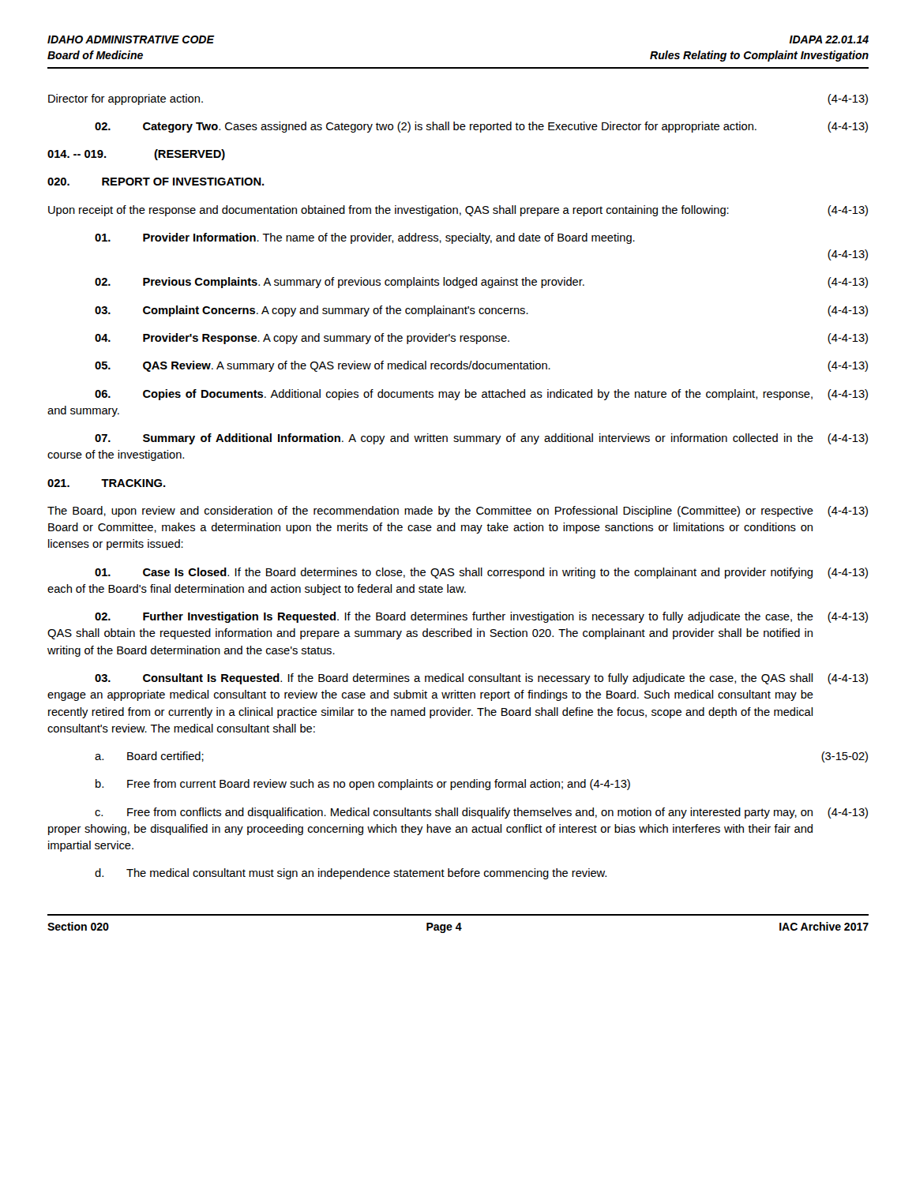IDAHO ADMINISTRATIVE CODE
Board of Medicine
IDAPA 22.01.14
Rules Relating to Complaint Investigation
| Director for appropriate action. | (4-4-13) |
| 02. Category Two . Cases assigned as Category two (2) is shall be reported to the Executive Director for appropriate action. | (4-4-13) |
| 014. -- 019. (RESERVED) | |
020. REPORT OF INVESTIGATION.
| Upon receipt of the response and documentation obtained from the investigation, QAS shall prepare a report containing the following: | (4-4-13) |
| 01. Provider Information . The name of the provider, address, specialty, and date of Board meeting. | |
| | (4-4-13) |
| 02. Previous Complaints . A summary of previous complaints lodged against the provider. | (4-4-13) |
| 03. Complaint Concerns . A copy and summary of the complainant's concerns. | (4-4-13) |
| 04. Provider's Response . A copy and summary of the provider's response. | (4-4-13) |
| 05. QAS Review . A summary of the QAS review of medical records/documentation. | (4-4-13) |
| 06. Copies of Documents . Additional copies of documents may be attached as indicated by the nature of the complaint, response, and summary. | (4-4-13) |
| 07. Summary of Additional Information . A copy and written summary of any additional interviews or information collected in the course of the investigation. | (4-4-13) |
021. TRACKING.
| The Board, upon review and consideration of the recommendation made by the Committee on Professional Discipline (Committee) or respective Board or Committee, makes a determination upon the merits of the case and may take action to impose sanctions or limitations or conditions on licenses or permits issued: | (4-4-13) |
| 01. Case Is Closed . If the Board determines to close, the QAS shall correspond in writing to the complainant and provider notifying each of the Board's final determination and action subject to federal and state law. | (4-4-13) |
| 02. Further Investigation Is Requested . If the Board determines further investigation is necessary to fully adjudicate the case, the QAS shall obtain the requested information and prepare a summary as described in Section 020. The complainant and provider shall be notified in writing of the Board determination and the case's status. | (4-4-13) |
| 03. Consultant Is Requested . If the Board determines a medical consultant is necessary to fully adjudicate the case, the QAS shall engage an appropriate medical consultant to review the case and submit a written report of findings to the Board. Such medical consultant may be recently retired from or currently in a clinical practice similar to the named provider. The Board shall define the focus, scope and depth of the medical consultant's review. The medical consultant shall be: | (4-4-13) |
| a. Board certified; | (3-15-02) |
| b. Free from current Board review such as no open complaints or pending formal action; and (4-4-13) | |
| c. Free from conflicts and disqualification. Medical consultants shall disqualify themselves and, on motion of any interested party may, on proper showing, be disqualified in any proceeding concerning which they have an actual conflict of interest or bias which interferes with their fair and impartial service. | (4-4-13) |
| d. The medical consultant must sign an independence statement before commencing the review. | |
Section 020
Page 4
IAC Archive 2017